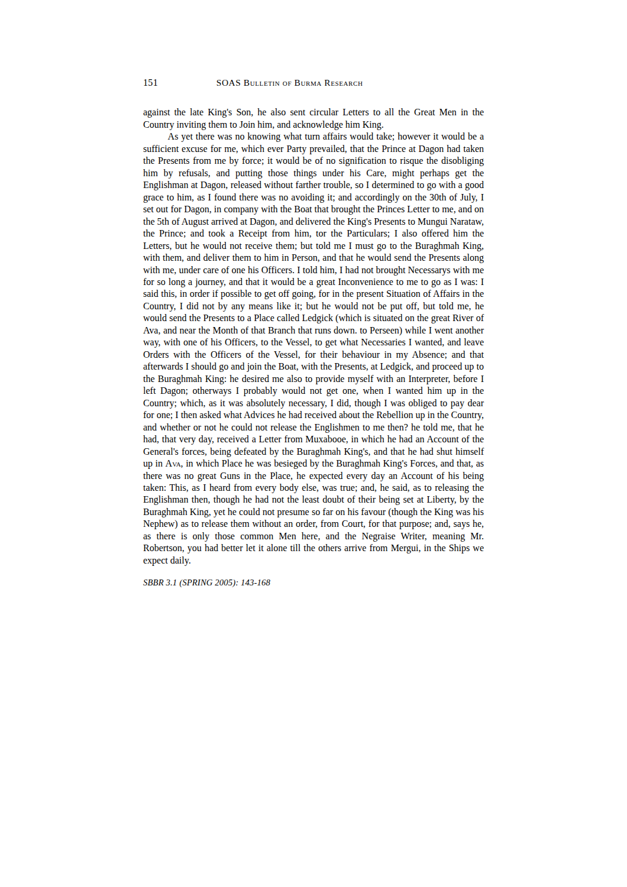151
SOAS Bulletin of Burma Research
against the late King's Son, he also sent circular Letters to all the Great Men in the Country inviting them to Join him, and acknowledge him King.
As yet there was no knowing what turn affairs would take; however it would be a sufficient excuse for me, which ever Party prevailed, that the Prince at Dagon had taken the Presents from me by force; it would be of no signification to risque the disobliging him by refusals, and putting those things under his Care, might perhaps get the Englishman at Dagon, released without farther trouble, so I determined to go with a good grace to him, as I found there was no avoiding it; and accordingly on the 30th of July, I set out for Dagon, in company with the Boat that brought the Princes Letter to me, and on the 5th of August arrived at Dagon, and delivered the King's Presents to Mungui Narataw, the Prince; and took a Receipt from him, tor the Particulars; I also offered him the Letters, but he would not receive them; but told me I must go to the Buraghmah King, with them, and deliver them to him in Person, and that he would send the Presents along with me, under care of one his Officers. I told him, I had not brought Necessarys with me for so long a journey, and that it would be a great Inconvenience to me to go as I was: I said this, in order if possible to get off going, for in the present Situation of Affairs in the Country, I did not by any means like it; but he would not be put off, but told me, he would send the Presents to a Place called Ledgick (which is situated on the great River of Ava, and near the Month of that Branch that runs down. to Perseen) while I went another way, with one of his Officers, to the Vessel, to get what Necessaries I wanted, and leave Orders with the Officers of the Vessel, for their behaviour in my Absence; and that afterwards I should go and join the Boat, with the Presents, at Ledgick, and proceed up to the Buraghmah King: he desired me also to provide myself with an Interpreter, before I left Dagon; otherways I probably would not get one, when I wanted him up in the Country; which, as it was absolutely necessary, I did, though I was obliged to pay dear for one; I then asked what Advices he had received about the Rebellion up in the Country, and whether or not he could not release the Englishmen to me then? he told me, that he had, that very day, received a Letter from Muxabooe, in which he had an Account of the General's forces, being defeated by the Buraghmah King's, and that he had shut himself up in Ava, in which Place he was besieged by the Buraghmah King's Forces, and that, as there was no great Guns in the Place, he expected every day an Account of his being taken: This, as I heard from every body else, was true; and, he said, as to releasing the Englishman then, though he had not the least doubt of their being set at Liberty, by the Buraghmah King, yet he could not presume so far on his favour (though the King was his Nephew) as to release them without an order, from Court, for that purpose; and, says he, as there is only those common Men here, and the Negraise Writer, meaning Mr. Robertson, you had better let it alone till the others arrive from Mergui, in the Ships we expect daily.
SBBR 3.1 (SPRING 2005): 143-168